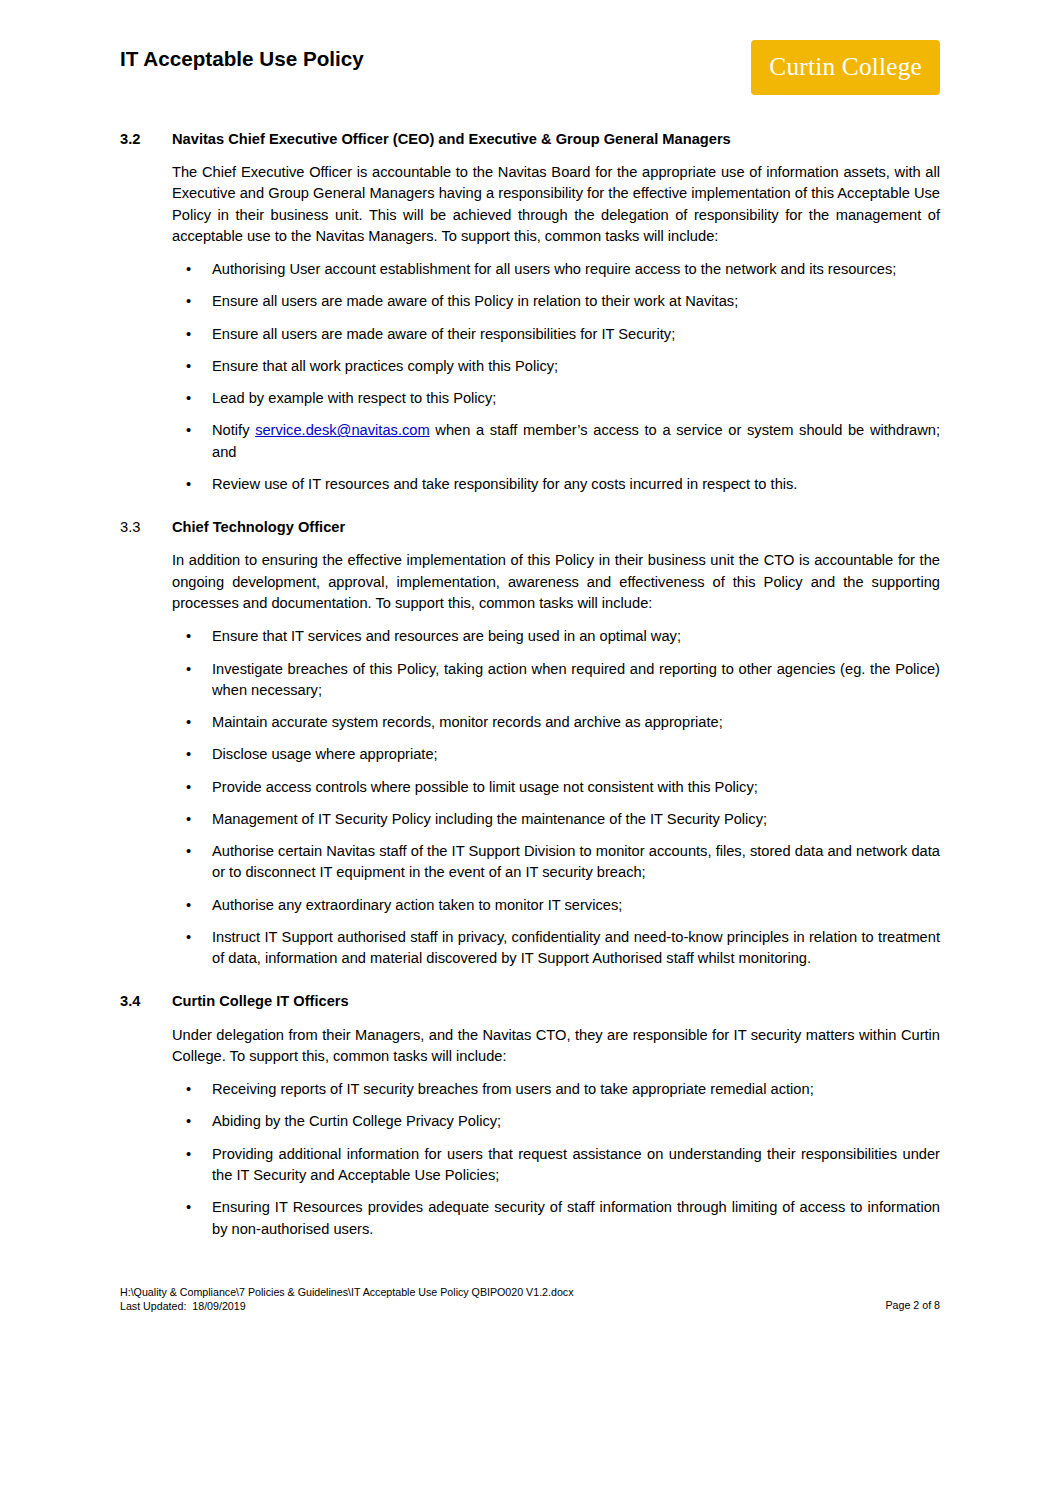IT Acceptable Use Policy
Curtin College
3.2 Navitas Chief Executive Officer (CEO) and Executive & Group General Managers
The Chief Executive Officer is accountable to the Navitas Board for the appropriate use of information assets, with all Executive and Group General Managers having a responsibility for the effective implementation of this Acceptable Use Policy in their business unit. This will be achieved through the delegation of responsibility for the management of acceptable use to the Navitas Managers. To support this, common tasks will include:
Authorising User account establishment for all users who require access to the network and its resources;
Ensure all users are made aware of this Policy in relation to their work at Navitas;
Ensure all users are made aware of their responsibilities for IT Security;
Ensure that all work practices comply with this Policy;
Lead by example with respect to this Policy;
Notify service.desk@navitas.com when a staff member’s access to a service or system should be withdrawn; and
Review use of IT resources and take responsibility for any costs incurred in respect to this.
3.3 Chief Technology Officer
In addition to ensuring the effective implementation of this Policy in their business unit the CTO is accountable for the ongoing development, approval, implementation, awareness and effectiveness of this Policy and the supporting processes and documentation. To support this, common tasks will include:
Ensure that IT services and resources are being used in an optimal way;
Investigate breaches of this Policy, taking action when required and reporting to other agencies (eg. the Police) when necessary;
Maintain accurate system records, monitor records and archive as appropriate;
Disclose usage where appropriate;
Provide access controls where possible to limit usage not consistent with this Policy;
Management of IT Security Policy including the maintenance of the IT Security Policy;
Authorise certain Navitas staff of the IT Support Division to monitor accounts, files, stored data and network data or to disconnect IT equipment in the event of an IT security breach;
Authorise any extraordinary action taken to monitor IT services;
Instruct IT Support authorised staff in privacy, confidentiality and need-to-know principles in relation to treatment of data, information and material discovered by IT Support Authorised staff whilst monitoring.
3.4 Curtin College IT Officers
Under delegation from their Managers, and the Navitas CTO, they are responsible for IT security matters within Curtin College. To support this, common tasks will include:
Receiving reports of IT security breaches from users and to take appropriate remedial action;
Abiding by the Curtin College Privacy Policy;
Providing additional information for users that request assistance on understanding their responsibilities under the IT Security and Acceptable Use Policies;
Ensuring IT Resources provides adequate security of staff information through limiting of access to information by non-authorised users.
H:\Quality & Compliance\7 Policies & Guidelines\IT Acceptable Use Policy QBIPO020 V1.2.docx
Last Updated: 18/09/2019
Page 2 of 8